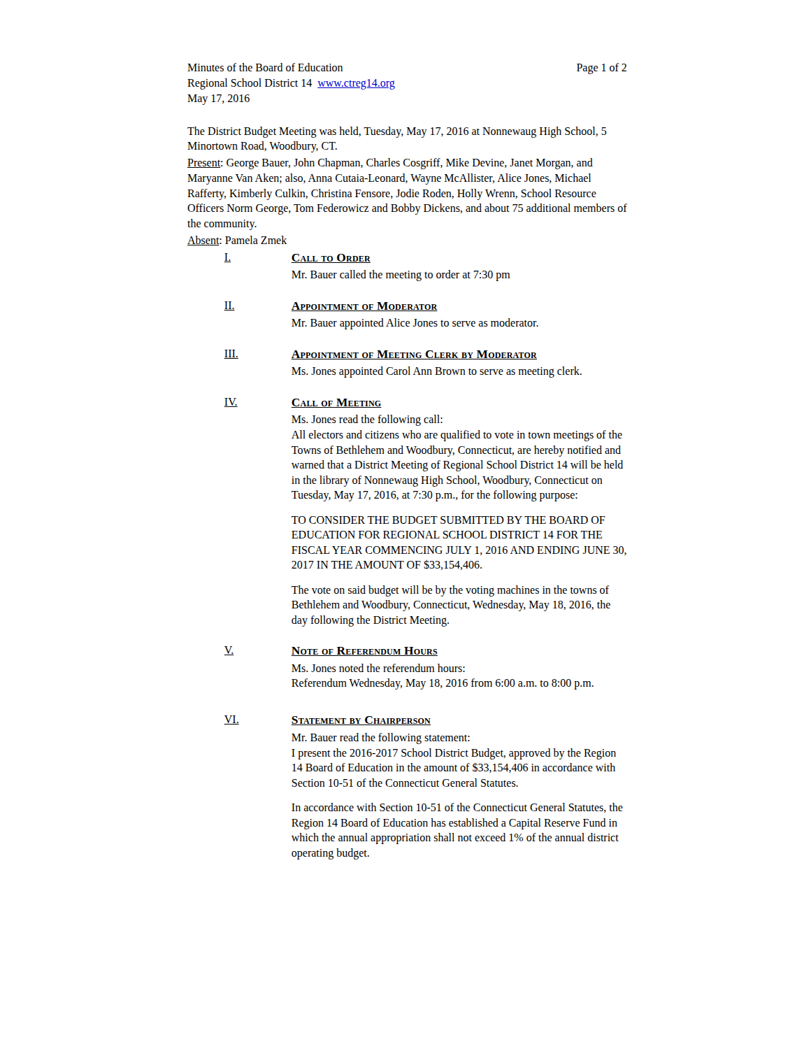Page 1 of 2 Minutes of the Board of Education Regional School District 14 www.ctreg14.org May 17, 2016
The District Budget Meeting was held, Tuesday, May 17, 2016 at Nonnewaug High School, 5 Minortown Road, Woodbury, CT.
Present: George Bauer, John Chapman, Charles Cosgriff, Mike Devine, Janet Morgan, and Maryanne Van Aken; also, Anna Cutaia-Leonard, Wayne McAllister, Alice Jones, Michael Rafferty, Kimberly Culkin, Christina Fensore, Jodie Roden, Holly Wrenn, School Resource Officers Norm George, Tom Federowicz and Bobby Dickens, and about 75 additional members of the community.
Absent: Pamela Zmek
I. Call to Order
Mr. Bauer called the meeting to order at 7:30 pm
II. Appointment of Moderator
Mr. Bauer appointed Alice Jones to serve as moderator.
III. Appointment of Meeting Clerk by Moderator
Ms. Jones appointed Carol Ann Brown to serve as meeting clerk.
IV. Call of Meeting
Ms. Jones read the following call:
All electors and citizens who are qualified to vote in town meetings of the Towns of Bethlehem and Woodbury, Connecticut, are hereby notified and warned that a District Meeting of Regional School District 14 will be held in the library of Nonnewaug High School, Woodbury, Connecticut on Tuesday, May 17, 2016, at 7:30 p.m., for the following purpose:
TO CONSIDER THE BUDGET SUBMITTED BY THE BOARD OF EDUCATION FOR REGIONAL SCHOOL DISTRICT 14 FOR THE FISCAL YEAR COMMENCING JULY 1, 2016 AND ENDING JUNE 30, 2017 IN THE AMOUNT OF $33,154,406.
The vote on said budget will be by the voting machines in the towns of Bethlehem and Woodbury, Connecticut, Wednesday, May 18, 2016, the day following the District Meeting.
V. Note of Referendum Hours
Ms. Jones noted the referendum hours:
Referendum Wednesday, May 18, 2016 from 6:00 a.m. to 8:00 p.m.
VI. Statement by Chairperson
Mr. Bauer read the following statement:
I present the 2016-2017 School District Budget, approved by the Region 14 Board of Education in the amount of $33,154,406 in accordance with Section 10-51 of the Connecticut General Statutes.
In accordance with Section 10-51 of the Connecticut General Statutes, the Region 14 Board of Education has established a Capital Reserve Fund in which the annual appropriation shall not exceed 1% of the annual district operating budget.